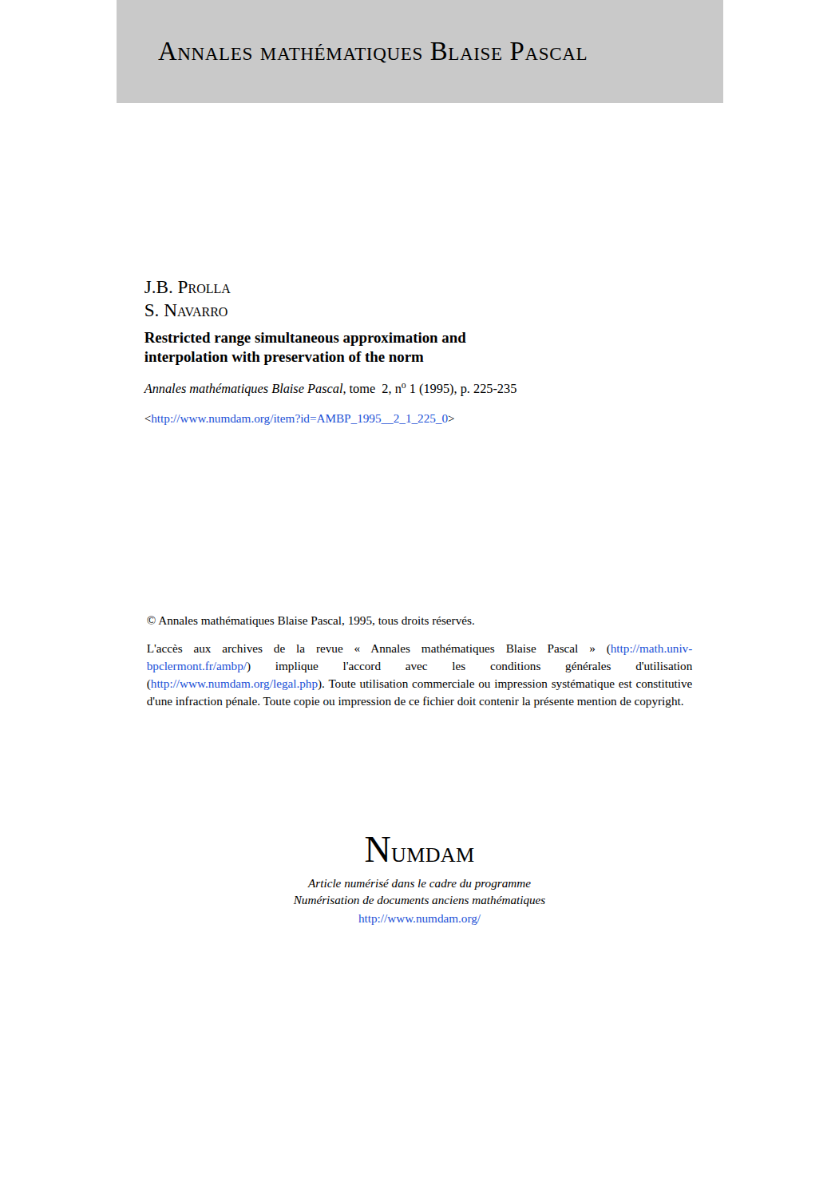Annales mathématiques Blaise Pascal
J.B. Prolla S. Navarro
Restricted range simultaneous approximation and
interpolation with preservation of the norm
Annales mathématiques Blaise Pascal, tome 2, no 1 (1995), p. 225-235
<http://www.numdam.org/item?id=AMBP_1995__2_1_225_0>
© Annales mathématiques Blaise Pascal, 1995, tous droits réservés.
L'accès aux archives de la revue « Annales mathématiques Blaise Pascal » (http://math.univ-bpclermont.fr/ambp/) implique l'accord avec les conditions générales d'utilisation (http://www.numdam.org/legal.php). Toute utilisation commerciale ou impression systématique est constitutive d'une infraction pénale. Toute copie ou impression de ce fichier doit contenir la présente mention de copyright.
Numdam
Article numérisé dans le cadre du programme
Numérisation de documents anciens mathématiques
http://www.numdam.org/